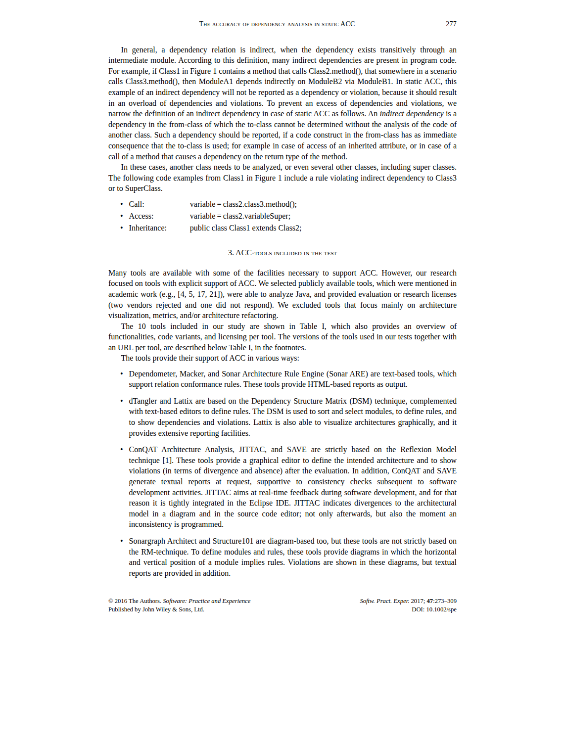The accuracy of dependency analysis in static ACC 277
In general, a dependency relation is indirect, when the dependency exists transitively through an intermediate module. According to this definition, many indirect dependencies are present in program code. For example, if Class1 in Figure 1 contains a method that calls Class2.method(), that somewhere in a scenario calls Class3.method(), then ModuleA1 depends indirectly on ModuleB2 via ModuleB1. In static ACC, this example of an indirect dependency will not be reported as a dependency or violation, because it should result in an overload of dependencies and violations. To prevent an excess of dependencies and violations, we narrow the definition of an indirect dependency in case of static ACC as follows. An indirect dependency is a dependency in the from-class of which the to-class cannot be determined without the analysis of the code of another class. Such a dependency should be reported, if a code construct in the from-class has as immediate consequence that the to-class is used; for example in case of access of an inherited attribute, or in case of a call of a method that causes a dependency on the return type of the method.
In these cases, another class needs to be analyzed, or even several other classes, including super classes. The following code examples from Class1 in Figure 1 include a rule violating indirect dependency to Class3 or to SuperClass.
Call: variable = class2.class3.method();
Access: variable = class2.variableSuper;
Inheritance: public class Class1 extends Class2;
3. ACC-tools included in the test
Many tools are available with some of the facilities necessary to support ACC. However, our research focused on tools with explicit support of ACC. We selected publicly available tools, which were mentioned in academic work (e.g., [4, 5, 17, 21]), were able to analyze Java, and provided evaluation or research licenses (two vendors rejected and one did not respond). We excluded tools that focus mainly on architecture visualization, metrics, and/or architecture refactoring.
The 10 tools included in our study are shown in Table I, which also provides an overview of functionalities, code variants, and licensing per tool. The versions of the tools used in our tests together with an URL per tool, are described below Table I, in the footnotes.
The tools provide their support of ACC in various ways:
Dependometer, Macker, and Sonar Architecture Rule Engine (Sonar ARE) are text-based tools, which support relation conformance rules. These tools provide HTML-based reports as output.
dTangler and Lattix are based on the Dependency Structure Matrix (DSM) technique, complemented with text-based editors to define rules. The DSM is used to sort and select modules, to define rules, and to show dependencies and violations. Lattix is also able to visualize architectures graphically, and it provides extensive reporting facilities.
ConQAT Architecture Analysis, JITTAC, and SAVE are strictly based on the Reflexion Model technique [1]. These tools provide a graphical editor to define the intended architecture and to show violations (in terms of divergence and absence) after the evaluation. In addition, ConQAT and SAVE generate textual reports at request, supportive to consistency checks subsequent to software development activities. JITTAC aims at real-time feedback during software development, and for that reason it is tightly integrated in the Eclipse IDE. JITTAC indicates divergences to the architectural model in a diagram and in the source code editor; not only afterwards, but also the moment an inconsistency is programmed.
Sonargraph Architect and Structure101 are diagram-based too, but these tools are not strictly based on the RM-technique. To define modules and rules, these tools provide diagrams in which the horizontal and vertical position of a module implies rules. Violations are shown in these diagrams, but textual reports are provided in addition.
© 2016 The Authors. Software: Practice and Experience
Published by John Wiley & Sons, Ltd.
Softw. Pract. Exper. 2017; 47:273–309
DOI: 10.1002/spe